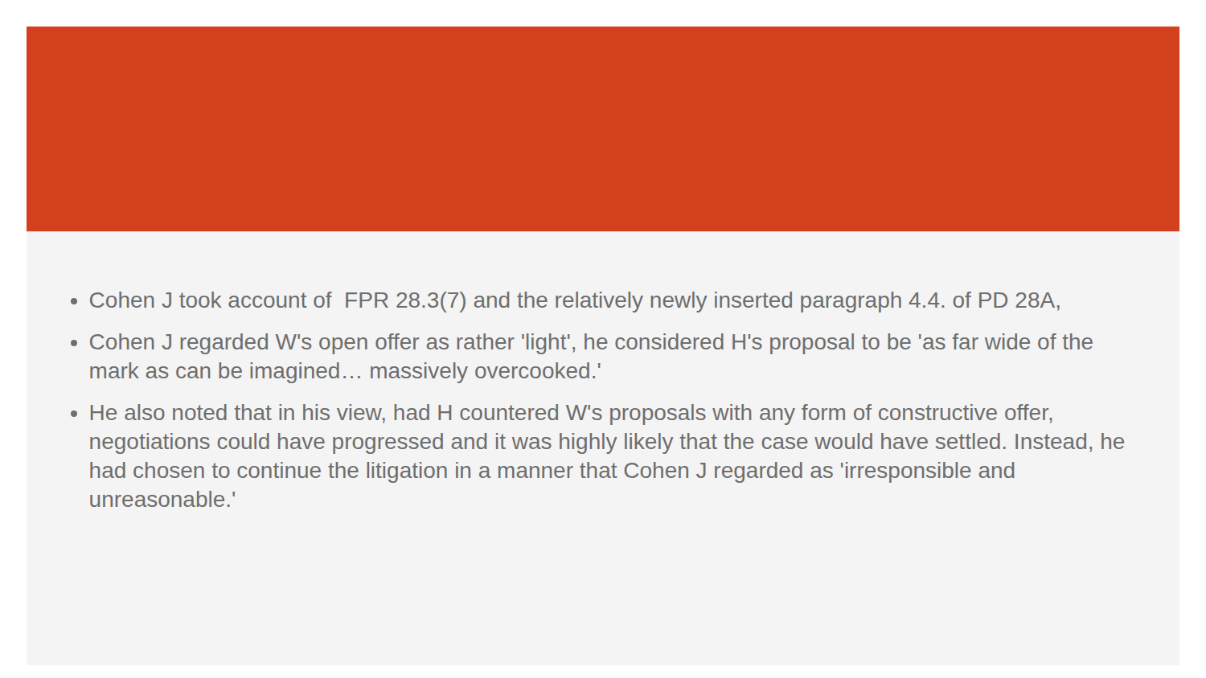Cohen J took account of FPR 28.3(7) and the relatively newly inserted paragraph 4.4. of PD 28A,
Cohen J regarded W's open offer as rather 'light', he considered H's proposal to be 'as far wide of the mark as can be imagined… massively overcooked.'
He also noted that in his view, had H countered W's proposals with any form of constructive offer, negotiations could have progressed and it was highly likely that the case would have settled. Instead, he had chosen to continue the litigation in a manner that Cohen J regarded as 'irresponsible and unreasonable.'